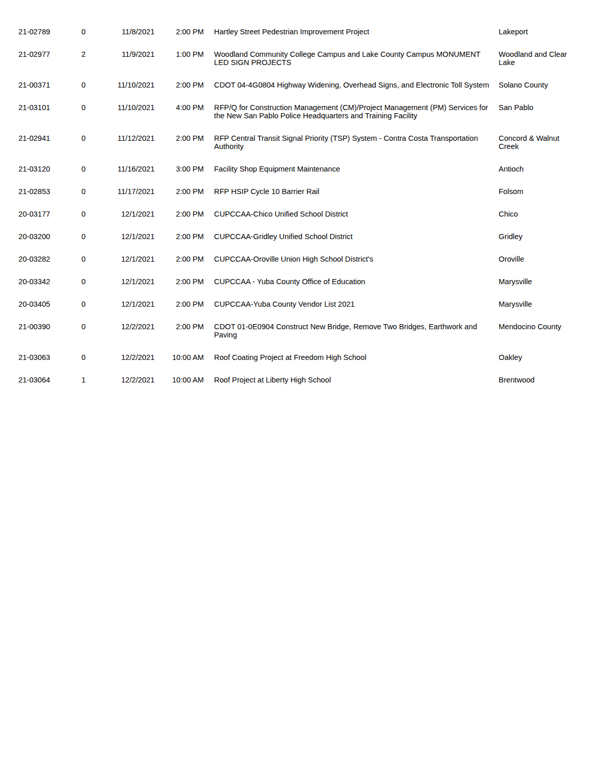| 21-02789 | 0 | 11/8/2021 | 2:00 PM | Hartley Street Pedestrian Improvement Project | Lakeport |
| 21-02977 | 2 | 11/9/2021 | 1:00 PM | Woodland Community College Campus and Lake County Campus MONUMENT LED SIGN PROJECTS | Woodland and Clear Lake |
| 21-00371 | 0 | 11/10/2021 | 2:00 PM | CDOT 04-4G0804 Highway Widening, Overhead Signs, and Electronic Toll System | Solano County |
| 21-03101 | 0 | 11/10/2021 | 4:00 PM | RFP/Q for Construction Management (CM)/Project Management (PM) Services for the New San Pablo Police Headquarters and Training Facility | San Pablo |
| 21-02941 | 0 | 11/12/2021 | 2:00 PM | RFP Central Transit Signal Priority (TSP) System - Contra Costa Transportation Authority | Concord & Walnut Creek |
| 21-03120 | 0 | 11/16/2021 | 3:00 PM | Facility Shop Equipment Maintenance | Antioch |
| 21-02853 | 0 | 11/17/2021 | 2:00 PM | RFP HSIP Cycle 10 Barrier Rail | Folsom |
| 20-03177 | 0 | 12/1/2021 | 2:00 PM | CUPCCAA-Chico Unified School District | Chico |
| 20-03200 | 0 | 12/1/2021 | 2:00 PM | CUPCCAA-Gridley Unified School District | Gridley |
| 20-03282 | 0 | 12/1/2021 | 2:00 PM | CUPCCAA-Oroville Union High School District's | Oroville |
| 20-03342 | 0 | 12/1/2021 | 2:00 PM | CUPCCAA - Yuba County Office of Education | Marysville |
| 20-03405 | 0 | 12/1/2021 | 2:00 PM | CUPCCAA-Yuba County Vendor List 2021 | Marysville |
| 21-00390 | 0 | 12/2/2021 | 2:00 PM | CDOT 01-0E0904 Construct New Bridge, Remove Two Bridges, Earthwork and Paving | Mendocino County |
| 21-03063 | 0 | 12/2/2021 | 10:00 AM | Roof Coating Project at Freedom High School | Oakley |
| 21-03064 | 1 | 12/2/2021 | 10:00 AM | Roof Project at Liberty High School | Brentwood |